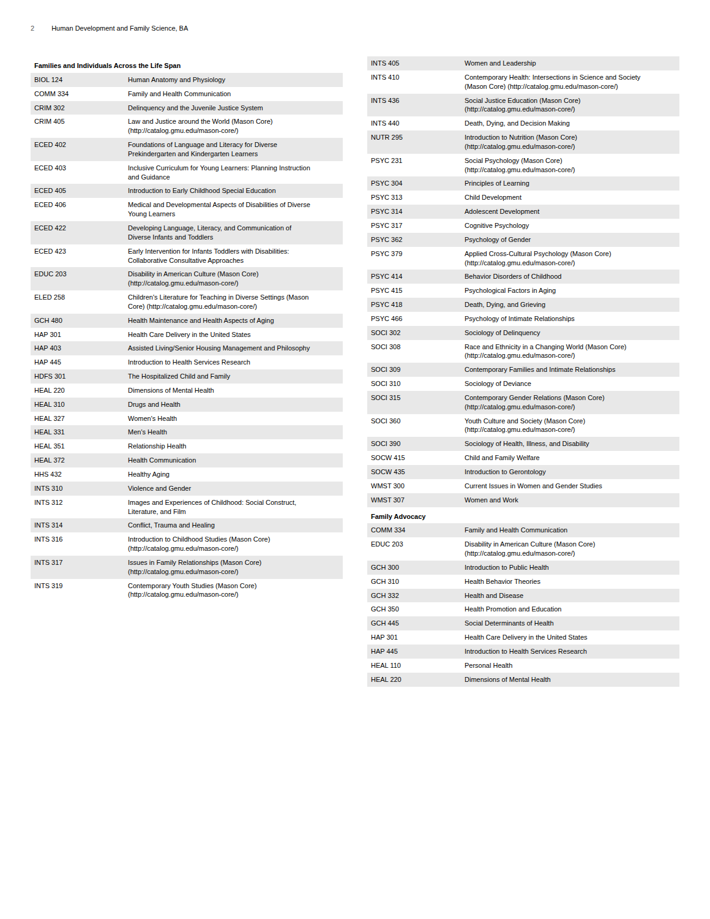2 Human Development and Family Science, BA
| Families and Individuals Across the Life Span |
| BIOL 124 | Human Anatomy and Physiology | |
| COMM 334 | Family and Health Communication | |
| CRIM 302 | Delinquency and the Juvenile Justice System | |
| CRIM 405 | Law and Justice around the World (Mason Core) ( http://catalog.gmu.edu/mason-core/ ) | |
| ECED 402 | Foundations of Language and Literacy for Diverse Prekindergarten and Kindergarten Learners | |
| ECED 403 | Inclusive Curriculum for Young Learners: Planning Instruction and Guidance | |
| ECED 405 | Introduction to Early Childhood Special Education | |
| ECED 406 | Medical and Developmental Aspects of Disabilities of Diverse Young Learners | |
| ECED 422 | Developing Language, Literacy, and Communication of Diverse Infants and Toddlers | |
| ECED 423 | Early Intervention for Infants Toddlers with Disabilities: Collaborative Consultative Approaches | |
| EDUC 203 | Disability in American Culture (Mason Core) ( http://catalog.gmu.edu/mason-core/ ) | |
| ELED 258 | Children's Literature for Teaching in Diverse Settings (Mason Core) ( http://catalog.gmu.edu/mason-core/ ) | |
| GCH 480 | Health Maintenance and Health Aspects of Aging | |
| HAP 301 | Health Care Delivery in the United States | |
| HAP 403 | Assisted Living/Senior Housing Management and Philosophy | |
| HAP 445 | Introduction to Health Services Research | |
| HDFS 301 | The Hospitalized Child and Family | |
| HEAL 220 | Dimensions of Mental Health | |
| HEAL 310 | Drugs and Health | |
| HEAL 327 | Women's Health | |
| HEAL 331 | Men's Health | |
| HEAL 351 | Relationship Health | |
| HEAL 372 | Health Communication | |
| HHS 432 | Healthy Aging | |
| INTS 310 | Violence and Gender | |
| INTS 312 | Images and Experiences of Childhood: Social Construct, Literature, and Film | |
| INTS 314 | Conflict, Trauma and Healing | |
| INTS 316 | Introduction to Childhood Studies (Mason Core) ( http://catalog.gmu.edu/mason-core/ ) | |
| INTS 317 | Issues in Family Relationships (Mason Core) ( http://catalog.gmu.edu/mason-core/ ) | |
| INTS 319 | Contemporary Youth Studies (Mason Core) ( http://catalog.gmu.edu/mason-core/ ) | |
| INTS 405 | Women and Leadership | |
| INTS 410 | Contemporary Health: Intersections in Science and Society (Mason Core) ( http://catalog.gmu.edu/mason-core/ ) | |
| INTS 436 | Social Justice Education (Mason Core) ( http://catalog.gmu.edu/mason-core/ ) | |
| INTS 440 | Death, Dying, and Decision Making | |
| NUTR 295 | Introduction to Nutrition (Mason Core) ( http://catalog.gmu.edu/mason-core/ ) | |
| PSYC 231 | Social Psychology (Mason Core) ( http://catalog.gmu.edu/mason-core/ ) | |
| PSYC 304 | Principles of Learning | |
| PSYC 313 | Child Development | |
| PSYC 314 | Adolescent Development | |
| PSYC 317 | Cognitive Psychology | |
| PSYC 362 | Psychology of Gender | |
| PSYC 379 | Applied Cross-Cultural Psychology (Mason Core) ( http://catalog.gmu.edu/mason-core/ ) | |
| PSYC 414 | Behavior Disorders of Childhood | |
| PSYC 415 | Psychological Factors in Aging | |
| PSYC 418 | Death, Dying, and Grieving | |
| PSYC 466 | Psychology of Intimate Relationships | |
| SOCI 302 | Sociology of Delinquency | |
| SOCI 308 | Race and Ethnicity in a Changing World (Mason Core) ( http://catalog.gmu.edu/mason-core/ ) | |
| SOCI 309 | Contemporary Families and Intimate Relationships | |
| SOCI 310 | Sociology of Deviance | |
| SOCI 315 | Contemporary Gender Relations (Mason Core) ( http://catalog.gmu.edu/mason-core/ ) | |
| SOCI 360 | Youth Culture and Society (Mason Core) ( http://catalog.gmu.edu/mason-core/ ) | |
| SOCI 390 | Sociology of Health, Illness, and Disability | |
| SOCW 415 | Child and Family Welfare | |
| SOCW 435 | Introduction to Gerontology | |
| WMST 300 | Current Issues in Women and Gender Studies | |
| WMST 307 | Women and Work | |
| Family Advocacy |
| COMM 334 | Family and Health Communication | |
| EDUC 203 | Disability in American Culture (Mason Core) ( http://catalog.gmu.edu/mason-core/ ) | |
| GCH 300 | Introduction to Public Health | |
| GCH 310 | Health Behavior Theories | |
| GCH 332 | Health and Disease | |
| GCH 350 | Health Promotion and Education | |
| GCH 445 | Social Determinants of Health | |
| HAP 301 | Health Care Delivery in the United States | |
| HAP 445 | Introduction to Health Services Research | |
| HEAL 110 | Personal Health | |
| HEAL 220 | Dimensions of Mental Health | |